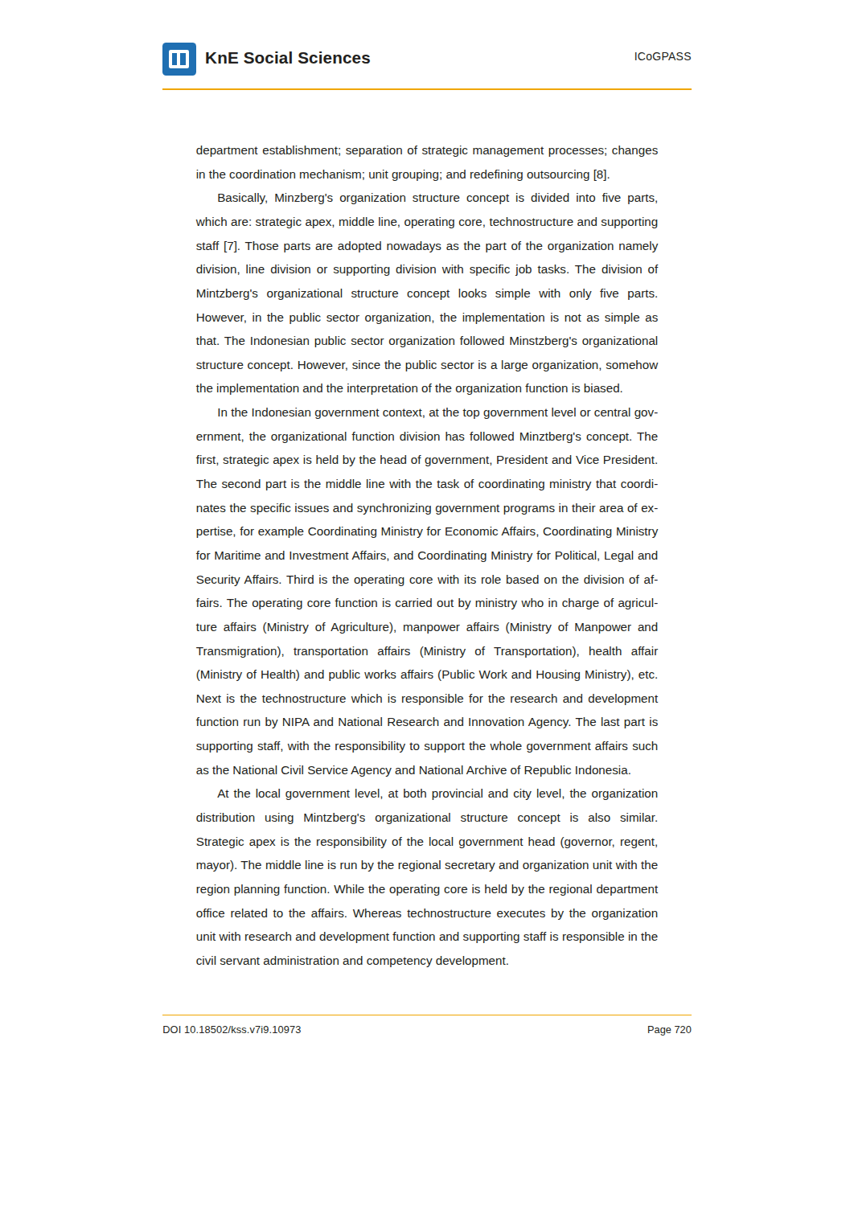KnE Social Sciences
ICoGPASS
department establishment; separation of strategic management processes; changes in the coordination mechanism; unit grouping; and redefining outsourcing [8].
Basically, Minzberg's organization structure concept is divided into five parts, which are: strategic apex, middle line, operating core, technostructure and supporting staff [7]. Those parts are adopted nowadays as the part of the organization namely division, line division or supporting division with specific job tasks. The division of Mintzberg's organizational structure concept looks simple with only five parts. However, in the public sector organization, the implementation is not as simple as that. The Indonesian public sector organization followed Minstzberg's organizational structure concept. However, since the public sector is a large organization, somehow the implementation and the interpretation of the organization function is biased.
In the Indonesian government context, at the top government level or central government, the organizational function division has followed Minztberg's concept. The first, strategic apex is held by the head of government, President and Vice President. The second part is the middle line with the task of coordinating ministry that coordinates the specific issues and synchronizing government programs in their area of expertise, for example Coordinating Ministry for Economic Affairs, Coordinating Ministry for Maritime and Investment Affairs, and Coordinating Ministry for Political, Legal and Security Affairs. Third is the operating core with its role based on the division of affairs. The operating core function is carried out by ministry who in charge of agriculture affairs (Ministry of Agriculture), manpower affairs (Ministry of Manpower and Transmigration), transportation affairs (Ministry of Transportation), health affair (Ministry of Health) and public works affairs (Public Work and Housing Ministry), etc. Next is the technostructure which is responsible for the research and development function run by NIPA and National Research and Innovation Agency. The last part is supporting staff, with the responsibility to support the whole government affairs such as the National Civil Service Agency and National Archive of Republic Indonesia.
At the local government level, at both provincial and city level, the organization distribution using Mintzberg's organizational structure concept is also similar. Strategic apex is the responsibility of the local government head (governor, regent, mayor). The middle line is run by the regional secretary and organization unit with the region planning function. While the operating core is held by the regional department office related to the affairs. Whereas technostructure executes by the organization unit with research and development function and supporting staff is responsible in the civil servant administration and competency development.
DOI 10.18502/kss.v7i9.10973 Page 720